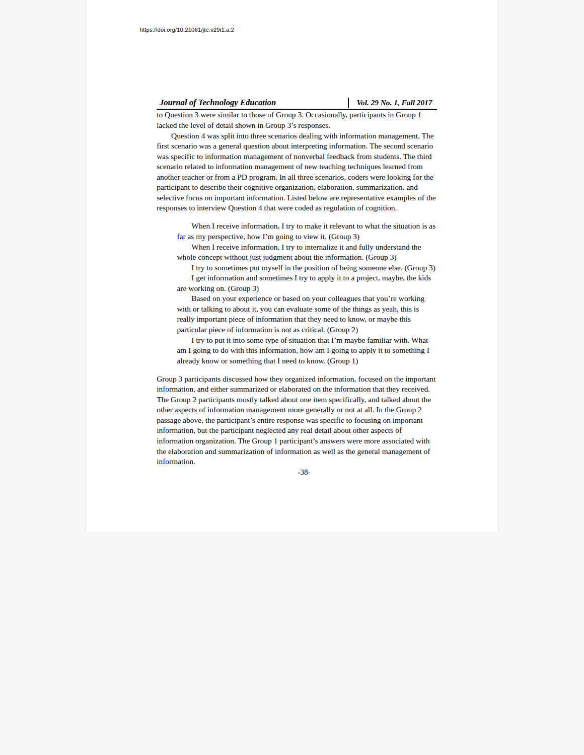https://doi.org/10.21061/jte.v29i1.a.2
Journal of Technology Education
Vol. 29 No. 1, Fall 2017
to Question 3 were similar to those of Group 3. Occasionally, participants in Group 1 lacked the level of detail shown in Group 3’s responses.
Question 4 was split into three scenarios dealing with information management. The first scenario was a general question about interpreting information. The second scenario was specific to information management of nonverbal feedback from students. The third scenario related to information management of new teaching techniques learned from another teacher or from a PD program. In all three scenarios, coders were looking for the participant to describe their cognitive organization, elaboration, summarization, and selective focus on important information. Listed below are representative examples of the responses to interview Question 4 that were coded as regulation of cognition.
When I receive information, I try to make it relevant to what the situation is as far as my perspective, how I’m going to view it. (Group 3)
When I receive information, I try to internalize it and fully understand the whole concept without just judgment about the information. (Group 3)
I try to sometimes put myself in the position of being someone else. (Group 3)
I get information and sometimes I try to apply it to a project, maybe, the kids are working on. (Group 3)
Based on your experience or based on your colleagues that you’re working with or talking to about it, you can evaluate some of the things as yeah, this is really important piece of information that they need to know, or maybe this particular piece of information is not as critical. (Group 2)
I try to put it into some type of situation that I’m maybe familiar with. What am I going to do with this information, how am I going to apply it to something I already know or something that I need to know. (Group 1)
Group 3 participants discussed how they organized information, focused on the important information, and either summarized or elaborated on the information that they received. The Group 2 participants mostly talked about one item specifically, and talked about the other aspects of information management more generally or not at all. In the Group 2 passage above, the participant’s entire response was specific to focusing on important information, but the participant neglected any real detail about other aspects of information organization. The Group 1 participant’s answers were more associated with the elaboration and summarization of information as well as the general management of information.
-38-